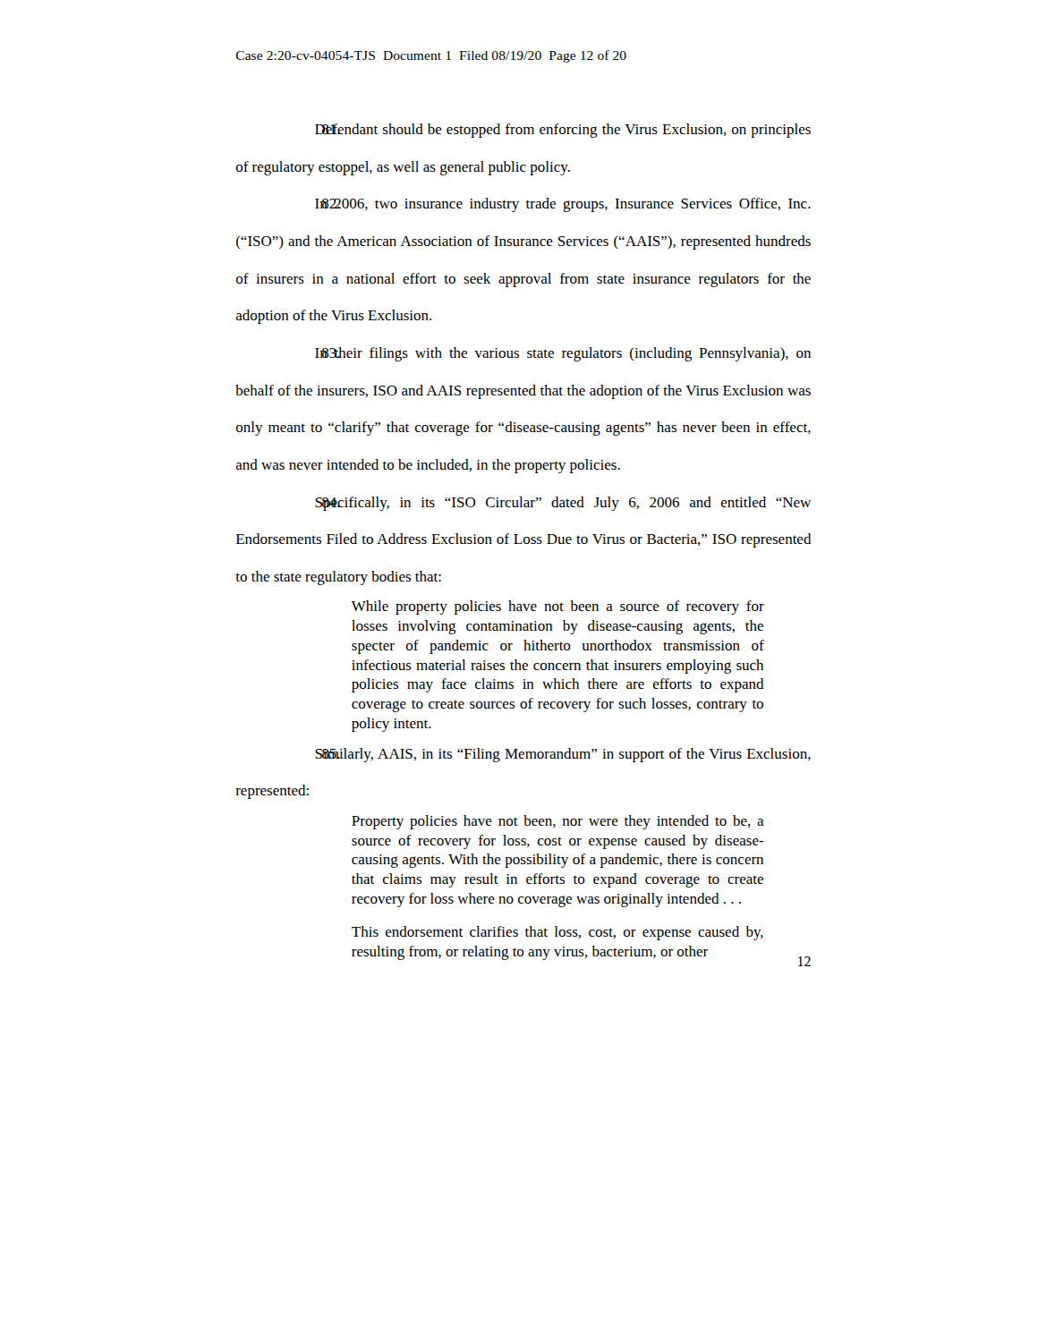Case 2:20-cv-04054-TJS Document 1 Filed 08/19/20 Page 12 of 20
81. Defendant should be estopped from enforcing the Virus Exclusion, on principles of regulatory estoppel, as well as general public policy.
82. In 2006, two insurance industry trade groups, Insurance Services Office, Inc. (“ISO”) and the American Association of Insurance Services (“AAIS”), represented hundreds of insurers in a national effort to seek approval from state insurance regulators for the adoption of the Virus Exclusion.
83. In their filings with the various state regulators (including Pennsylvania), on behalf of the insurers, ISO and AAIS represented that the adoption of the Virus Exclusion was only meant to “clarify” that coverage for “disease-causing agents” has never been in effect, and was never intended to be included, in the property policies.
84. Specifically, in its “ISO Circular” dated July 6, 2006 and entitled “New Endorsements Filed to Address Exclusion of Loss Due to Virus or Bacteria,” ISO represented to the state regulatory bodies that:
While property policies have not been a source of recovery for losses involving contamination by disease-causing agents, the specter of pandemic or hitherto unorthodox transmission of infectious material raises the concern that insurers employing such policies may face claims in which there are efforts to expand coverage to create sources of recovery for such losses, contrary to policy intent.
85. Similarly, AAIS, in its “Filing Memorandum” in support of the Virus Exclusion, represented:
Property policies have not been, nor were they intended to be, a source of recovery for loss, cost or expense caused by disease-causing agents. With the possibility of a pandemic, there is concern that claims may result in efforts to expand coverage to create recovery for loss where no coverage was originally intended . . .
This endorsement clarifies that loss, cost, or expense caused by, resulting from, or relating to any virus, bacterium, or other
12